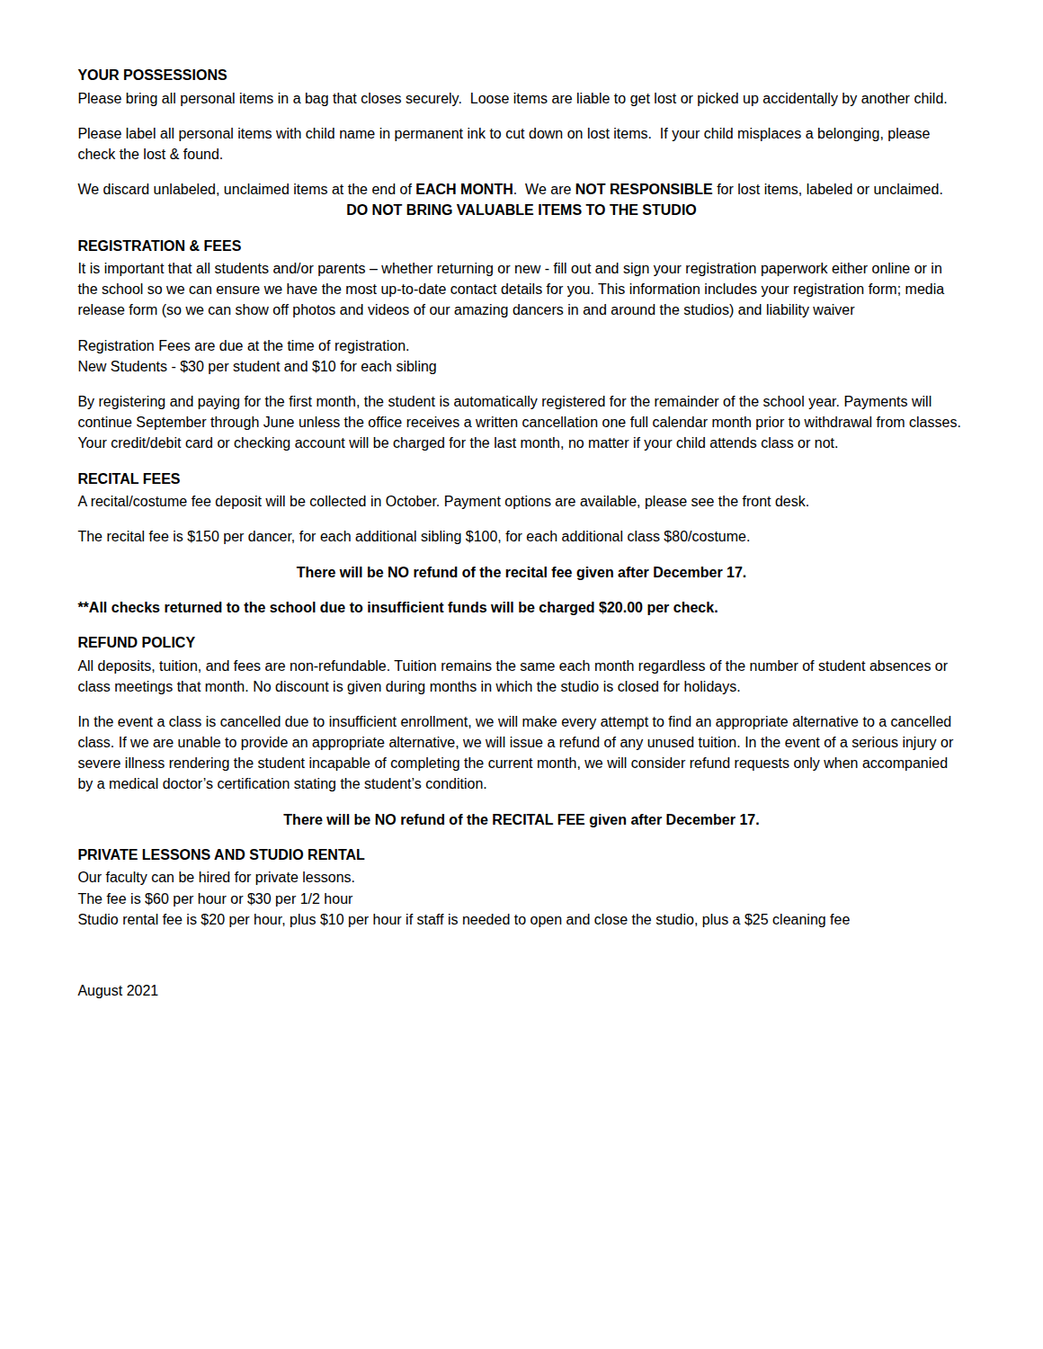Your Possessions
Please bring all personal items in a bag that closes securely. Loose items are liable to get lost or picked up accidentally by another child.
Please label all personal items with child name in permanent ink to cut down on lost items. If your child misplaces a belonging, please check the lost & found.
We discard unlabeled, unclaimed items at the end of EACH MONTH. We are NOT RESPONSIBLE for lost items, labeled or unclaimed.
DO NOT BRING VALUABLE ITEMS TO THE STUDIO
Registration & Fees
It is important that all students and/or parents – whether returning or new - fill out and sign your registration paperwork either online or in the school so we can ensure we have the most up-to-date contact details for you. This information includes your registration form; media release form (so we can show off photos and videos of our amazing dancers in and around the studios) and liability waiver
Registration Fees are due at the time of registration.
New Students - $30 per student and $10 for each sibling
By registering and paying for the first month, the student is automatically registered for the remainder of the school year. Payments will continue September through June unless the office receives a written cancellation one full calendar month prior to withdrawal from classes. Your credit/debit card or checking account will be charged for the last month, no matter if your child attends class or not.
Recital Fees
A recital/costume fee deposit will be collected in October. Payment options are available, please see the front desk.
The recital fee is $150 per dancer, for each additional sibling $100, for each additional class $80/costume.
There will be NO refund of the recital fee given after December 17.
**All checks returned to the school due to insufficient funds will be charged $20.00 per check.
Refund Policy
All deposits, tuition, and fees are non-refundable. Tuition remains the same each month regardless of the number of student absences or class meetings that month. No discount is given during months in which the studio is closed for holidays.
In the event a class is cancelled due to insufficient enrollment, we will make every attempt to find an appropriate alternative to a cancelled class. If we are unable to provide an appropriate alternative, we will issue a refund of any unused tuition. In the event of a serious injury or severe illness rendering the student incapable of completing the current month, we will consider refund requests only when accompanied by a medical doctor’s certification stating the student’s condition.
There will be NO refund of the RECITAL FEE given after December 17.
Private Lessons and Studio Rental
Our faculty can be hired for private lessons.
The fee is $60 per hour or $30 per 1/2 hour
Studio rental fee is $20 per hour, plus $10 per hour if staff is needed to open and close the studio, plus a $25 cleaning fee
August 2021